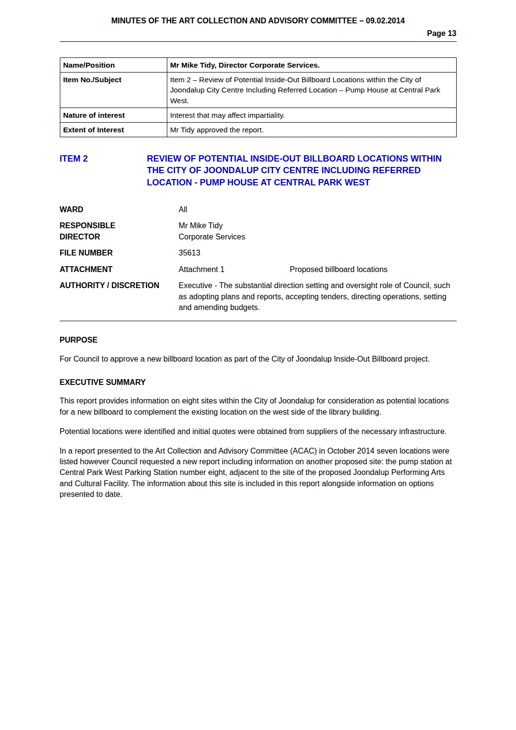MINUTES OF THE ART COLLECTION AND ADVISORY COMMITTEE – 09.02.2014
Page 13
| Name/Position | Mr Mike Tidy, Director Corporate Services. |
| Item No./Subject | Item 2 – Review of Potential Inside-Out Billboard Locations within the City of Joondalup City Centre Including Referred Location – Pump House at Central Park West. |
| Nature of interest | Interest that may affect impartiality. |
| Extent of Interest | Mr Tidy approved the report. |
ITEM 2 REVIEW OF POTENTIAL INSIDE-OUT BILLBOARD LOCATIONS WITHIN THE CITY OF JOONDALUP CITY CENTRE INCLUDING REFERRED LOCATION - PUMP HOUSE AT CENTRAL PARK WEST
| WARD | All |
| RESPONSIBLE DIRECTOR | Mr Mike Tidy Corporate Services |
| FILE NUMBER | 35613 |
| ATTACHMENT | Attachment 1 Proposed billboard locations |
| AUTHORITY / DISCRETION | Executive - The substantial direction setting and oversight role of Council, such as adopting plans and reports, accepting tenders, directing operations, setting and amending budgets. |
PURPOSE
For Council to approve a new billboard location as part of the City of Joondalup Inside-Out Billboard project.
EXECUTIVE SUMMARY
This report provides information on eight sites within the City of Joondalup for consideration as potential locations for a new billboard to complement the existing location on the west side of the library building.
Potential locations were identified and initial quotes were obtained from suppliers of the necessary infrastructure.
In a report presented to the Art Collection and Advisory Committee (ACAC) in October 2014 seven locations were listed however Council requested a new report including information on another proposed site: the pump station at Central Park West Parking Station number eight, adjacent to the site of the proposed Joondalup Performing Arts and Cultural Facility. The information about this site is included in this report alongside information on options presented to date.